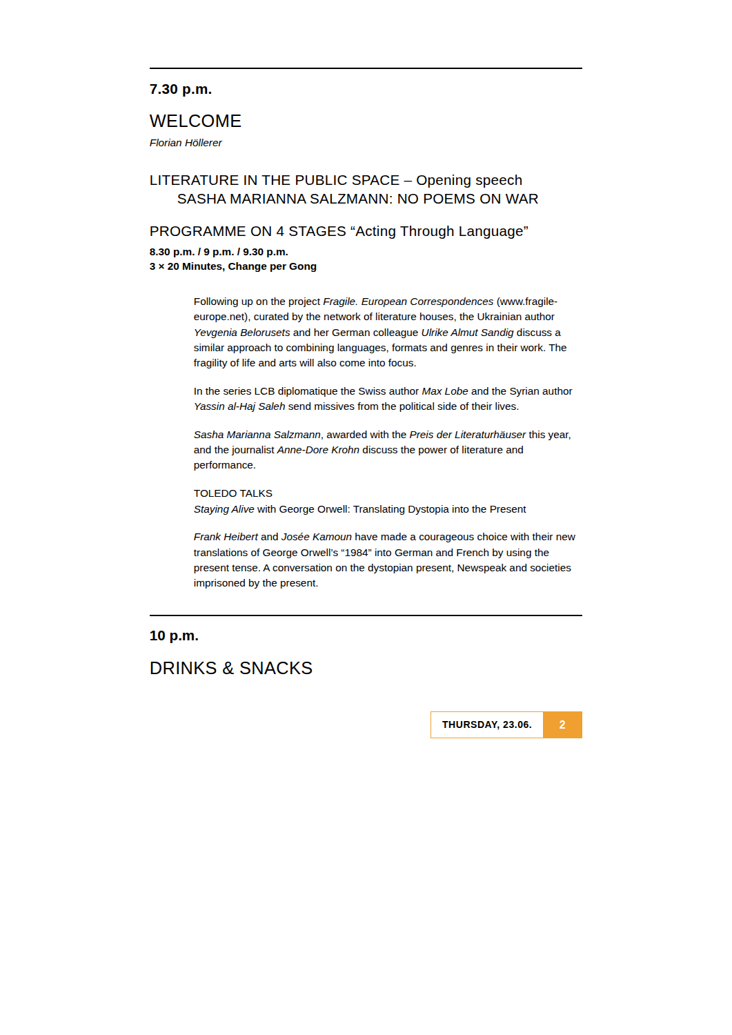7.30 p.m.
WELCOME
Florian Höllerer
LITERATURE IN THE PUBLIC SPACE – Opening speech SASHA MARIANNA SALZMANN: NO POEMS ON WAR
PROGRAMME ON 4 STAGES “Acting Through Language”
8.30 p.m. / 9 p.m. / 9.30 p.m.
3 × 20 Minutes, Change per Gong
Following up on the project Fragile. European Correspondences (www.fragile-europe.net), curated by the network of literature houses, the Ukrainian author Yevgenia Belorusets and her German colleague Ulrike Almut Sandig discuss a similar approach to combining languages, formats and genres in their work. The fragility of life and arts will also come into focus.
In the series LCB diplomatique the Swiss author Max Lobe and the Syrian author Yassin al-Haj Saleh send missives from the political side of their lives.
Sasha Marianna Salzmann, awarded with the Preis der Literaturhäuser this year, and the journalist Anne-Dore Krohn discuss the power of literature and performance.
TOLEDO TALKS
Staying Alive with George Orwell: Translating Dystopia into the Present
Frank Heibert and Josée Kamoun have made a courageous choice with their new translations of George Orwell’s “1984” into German and French by using the present tense. A conversation on the dystopian present, Newspeak and societies imprisoned by the present.
10 p.m.
DRINKS & SNACKS
THURSDAY, 23.06.
2